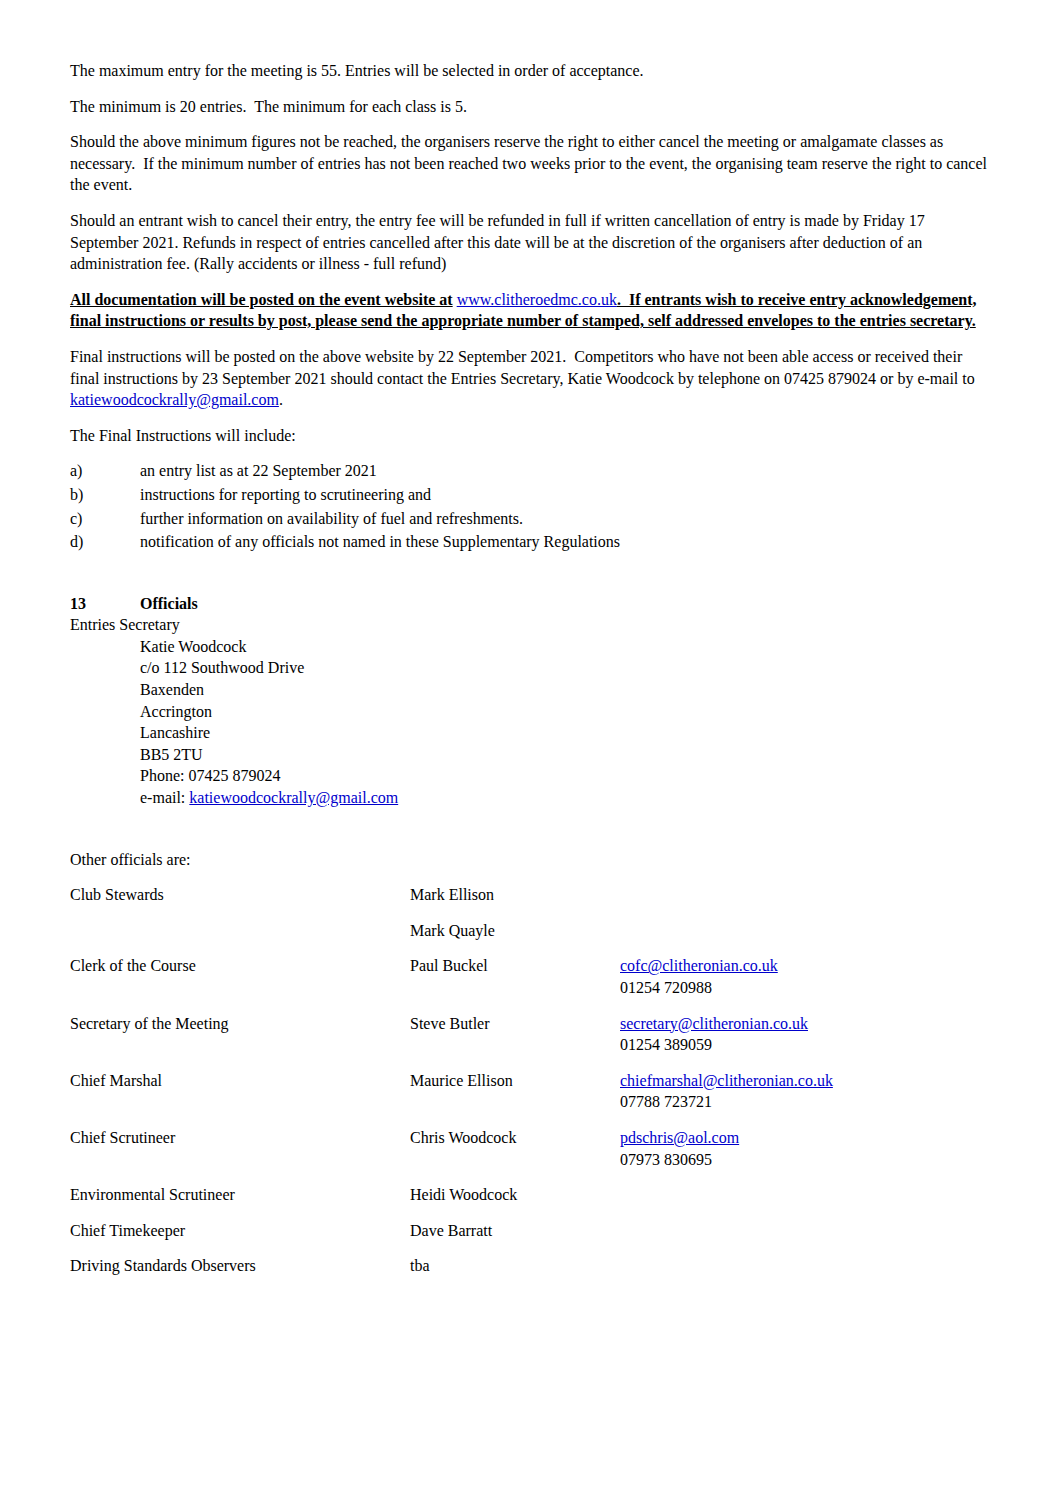The maximum entry for the meeting is 55. Entries will be selected in order of acceptance.
The minimum is 20 entries. The minimum for each class is 5.
Should the above minimum figures not be reached, the organisers reserve the right to either cancel the meeting or amalgamate classes as necessary. If the minimum number of entries has not been reached two weeks prior to the event, the organising team reserve the right to cancel the event.
Should an entrant wish to cancel their entry, the entry fee will be refunded in full if written cancellation of entry is made by Friday 17 September 2021. Refunds in respect of entries cancelled after this date will be at the discretion of the organisers after deduction of an administration fee. (Rally accidents or illness - full refund)
All documentation will be posted on the event website at www.clitheroedmc.co.uk. If entrants wish to receive entry acknowledgement, final instructions or results by post, please send the appropriate number of stamped, self addressed envelopes to the entries secretary.
Final instructions will be posted on the above website by 22 September 2021. Competitors who have not been able access or received their final instructions by 23 September 2021 should contact the Entries Secretary, Katie Woodcock by telephone on 07425 879024 or by e-mail to katiewoodcockrally@gmail.com.
The Final Instructions will include:
a) an entry list as at 22 September 2021
b) instructions for reporting to scrutineering and
c) further information on availability of fuel and refreshments.
d) notification of any officials not named in these Supplementary Regulations
13 Officials
Entries Secretary
Katie Woodcock
c/o 112 Southwood Drive
Baxenden
Accrington
Lancashire
BB5 2TU
Phone: 07425 879024
e-mail: katiewoodcockrally@gmail.com
Other officials are:
| Club Stewards | Mark Ellison | |
| | Mark Quayle | |
| Clerk of the Course | Paul Buckel | cofc@clitheronian.co.uk 01254 720988 |
| Secretary of the Meeting | Steve Butler | secretary@clitheronian.co.uk 01254 389059 |
| Chief Marshal | Maurice Ellison | chiefmarshal@clitheronian.co.uk 07788 723721 |
| Chief Scrutineer | Chris Woodcock | pdschris@aol.com 07973 830695 |
| Environmental Scrutineer | Heidi Woodcock | |
| Chief Timekeeper | Dave Barratt | |
| Driving Standards Observers | tba | |